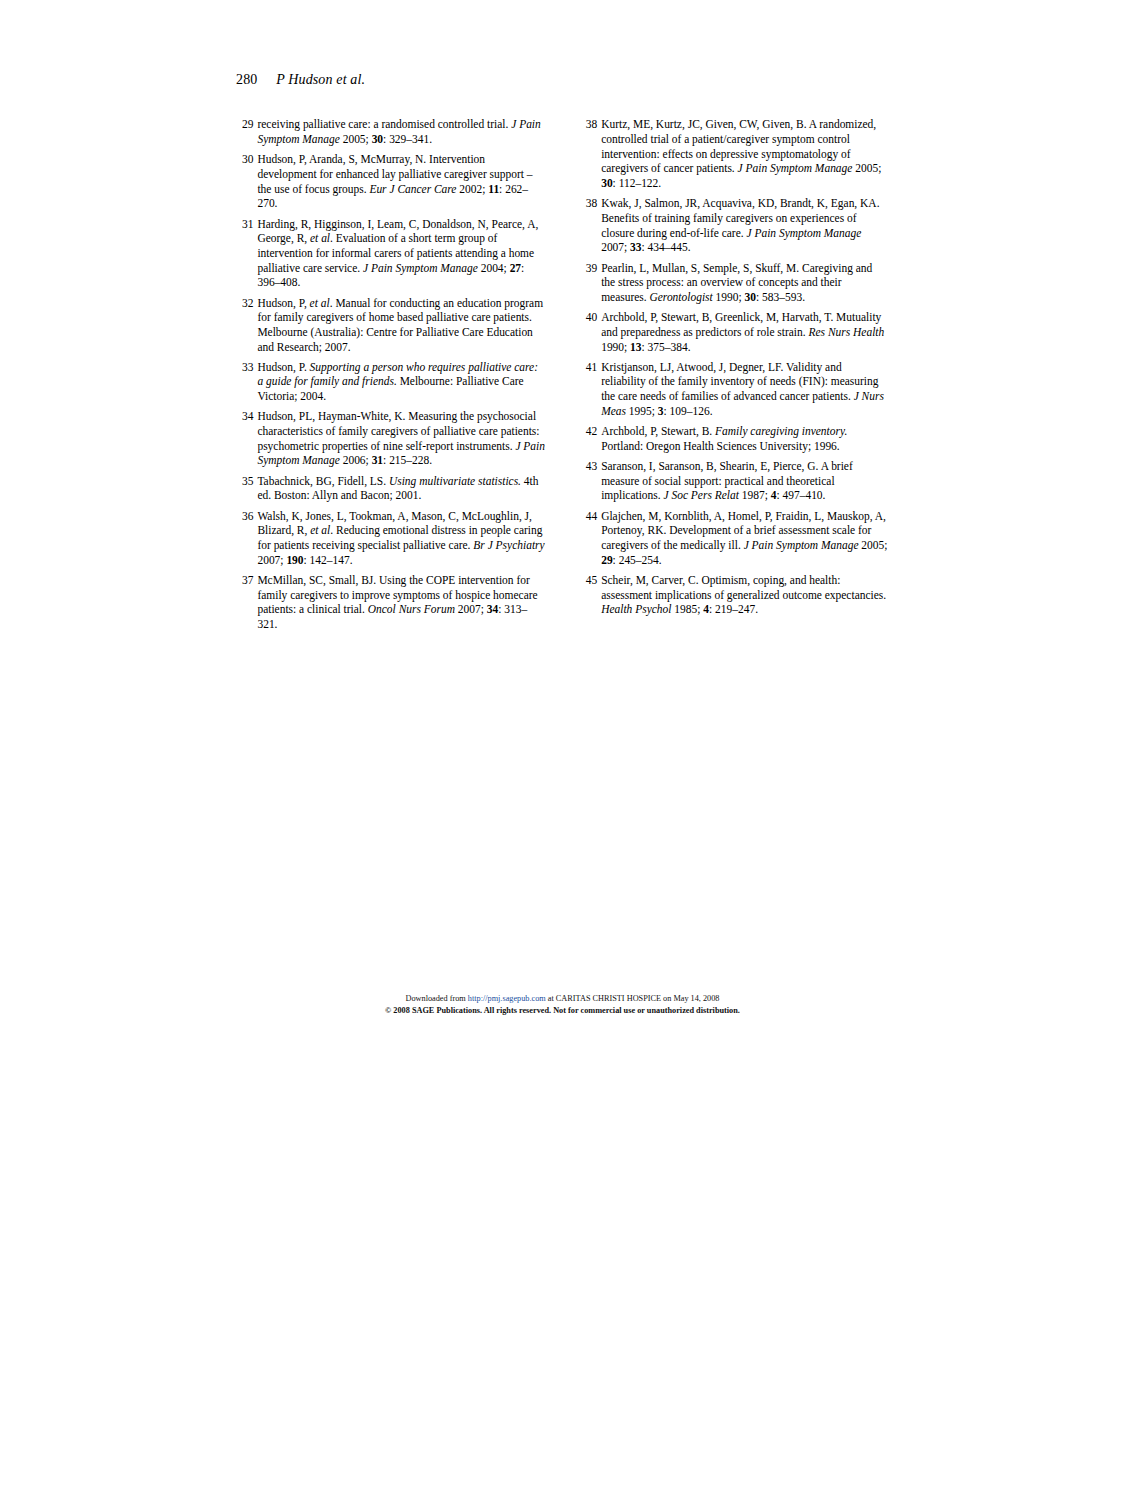280 P Hudson et al.
receiving palliative care: a randomised controlled trial. J Pain Symptom Manage 2005; 30: 329–341.
Hudson, P, Aranda, S, McMurray, N. Intervention development for enhanced lay palliative caregiver support – the use of focus groups. Eur J Cancer Care 2002; 11: 262–270.
Harding, R, Higginson, I, Leam, C, Donaldson, N, Pearce, A, George, R, et al. Evaluation of a short term group of intervention for informal carers of patients attending a home palliative care service. J Pain Symptom Manage 2004; 27: 396–408.
Hudson, P, et al. Manual for conducting an education program for family caregivers of home based palliative care patients. Melbourne (Australia): Centre for Palliative Care Education and Research; 2007.
Hudson, P. Supporting a person who requires palliative care: a guide for family and friends. Melbourne: Palliative Care Victoria; 2004.
Hudson, PL, Hayman-White, K. Measuring the psychosocial characteristics of family caregivers of palliative care patients: psychometric properties of nine self-report instruments. J Pain Symptom Manage 2006; 31: 215–228.
Tabachnick, BG, Fidell, LS. Using multivariate statistics. 4th ed. Boston: Allyn and Bacon; 2001.
Walsh, K, Jones, L, Tookman, A, Mason, C, McLoughlin, J, Blizard, R, et al. Reducing emotional distress in people caring for patients receiving specialist palliative care. Br J Psychiatry 2007; 190: 142–147.
McMillan, SC, Small, BJ. Using the COPE intervention for family caregivers to improve symptoms of hospice homecare patients: a clinical trial. Oncol Nurs Forum 2007; 34: 313–321.
Kurtz, ME, Kurtz, JC, Given, CW, Given, B. A randomized, controlled trial of a patient/caregiver symptom control intervention: effects on depressive symptomatology of caregivers of cancer patients. J Pain Symptom Manage 2005; 30: 112–122.
Kwak, J, Salmon, JR, Acquaviva, KD, Brandt, K, Egan, KA. Benefits of training family caregivers on experiences of closure during end-of-life care. J Pain Symptom Manage 2007; 33: 434–445.
Pearlin, L, Mullan, S, Semple, S, Skuff, M. Caregiving and the stress process: an overview of concepts and their measures. Gerontologist 1990; 30: 583–593.
Archbold, P, Stewart, B, Greenlick, M, Harvath, T. Mutuality and preparedness as predictors of role strain. Res Nurs Health 1990; 13: 375–384.
Kristjanson, LJ, Atwood, J, Degner, LF. Validity and reliability of the family inventory of needs (FIN): measuring the care needs of families of advanced cancer patients. J Nurs Meas 1995; 3: 109–126.
Archbold, P, Stewart, B. Family caregiving inventory. Portland: Oregon Health Sciences University; 1996.
Saranson, I, Saranson, B, Shearin, E, Pierce, G. A brief measure of social support: practical and theoretical implications. J Soc Pers Relat 1987; 4: 497–410.
Glajchen, M, Kornblith, A, Homel, P, Fraidin, L, Mauskop, A, Portenoy, RK. Development of a brief assessment scale for caregivers of the medically ill. J Pain Symptom Manage 2005; 29: 245–254.
Scheir, M, Carver, C. Optimism, coping, and health: assessment implications of generalized outcome expectancies. Health Psychol 1985; 4: 219–247.
Downloaded from http://pmj.sagepub.com at CARITAS CHRISTI HOSPICE on May 14, 2008
© 2008 SAGE Publications. All rights reserved. Not for commercial use or unauthorized distribution.